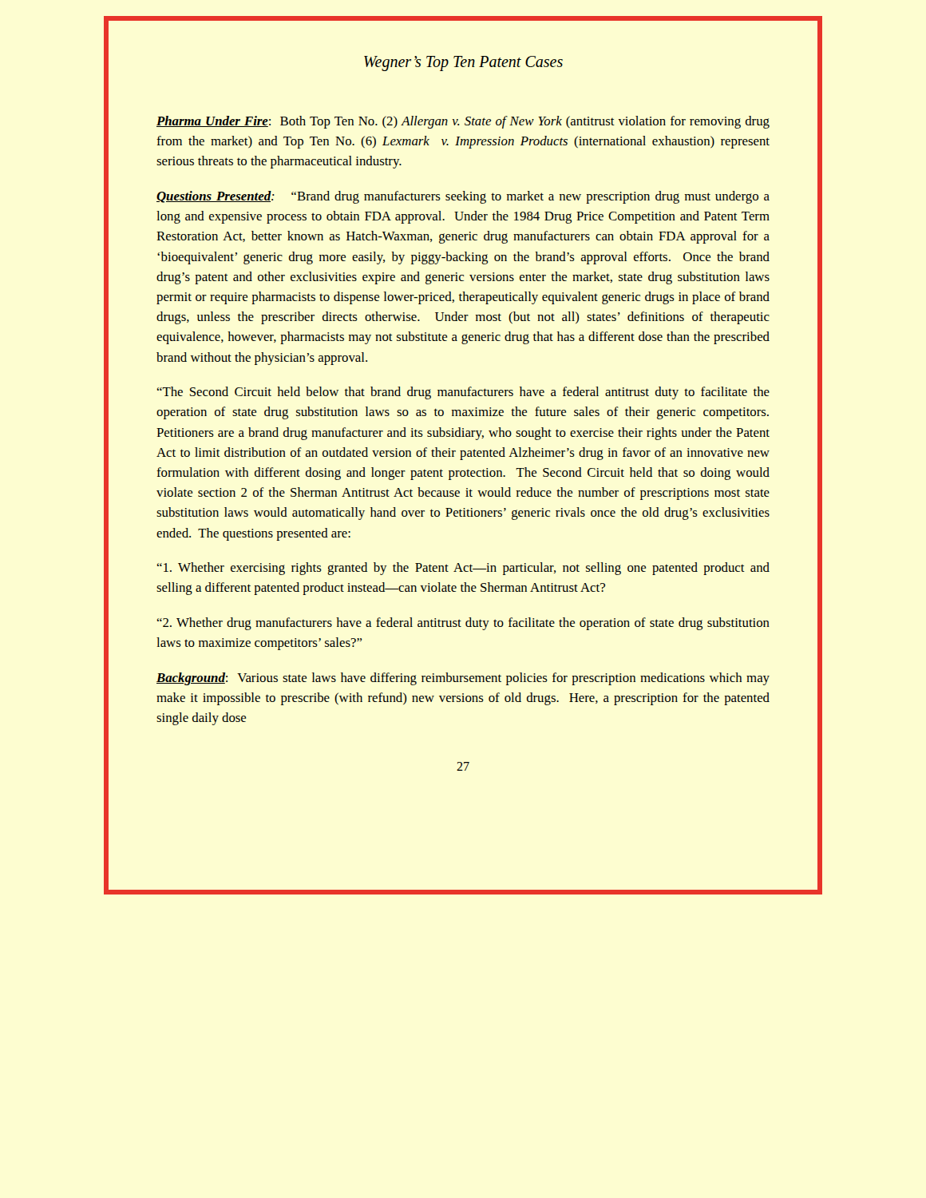Wegner’s Top Ten Patent Cases
Pharma Under Fire: Both Top Ten No. (2) Allergan v. State of New York (antitrust violation for removing drug from the market) and Top Ten No. (6) Lexmark v. Impression Products (international exhaustion) represent serious threats to the pharmaceutical industry.
Questions Presented: “Brand drug manufacturers seeking to market a new prescription drug must undergo a long and expensive process to obtain FDA approval. Under the 1984 Drug Price Competition and Patent Term Restoration Act, better known as Hatch-Waxman, generic drug manufacturers can obtain FDA approval for a ‘bioequivalent’ generic drug more easily, by piggy-backing on the brand’s approval efforts. Once the brand drug’s patent and other exclusivities expire and generic versions enter the market, state drug substitution laws permit or require pharmacists to dispense lower-priced, therapeutically equivalent generic drugs in place of brand drugs, unless the prescriber directs otherwise. Under most (but not all) states’ definitions of therapeutic equivalence, however, pharmacists may not substitute a generic drug that has a different dose than the prescribed brand without the physician’s approval.
“The Second Circuit held below that brand drug manufacturers have a federal antitrust duty to facilitate the operation of state drug substitution laws so as to maximize the future sales of their generic competitors. Petitioners are a brand drug manufacturer and its subsidiary, who sought to exercise their rights under the Patent Act to limit distribution of an outdated version of their patented Alzheimer’s drug in favor of an innovative new formulation with different dosing and longer patent protection. The Second Circuit held that so doing would violate section 2 of the Sherman Antitrust Act because it would reduce the number of prescriptions most state substitution laws would automatically hand over to Petitioners’ generic rivals once the old drug’s exclusivities ended. The questions presented are:
“1. Whether exercising rights granted by the Patent Act—in particular, not selling one patented product and selling a different patented product instead—can violate the Sherman Antitrust Act?
“2. Whether drug manufacturers have a federal antitrust duty to facilitate the operation of state drug substitution laws to maximize competitors’ sales?”
Background: Various state laws have differing reimbursement policies for prescription medications which may make it impossible to prescribe (with refund) new versions of old drugs. Here, a prescription for the patented single daily dose
27